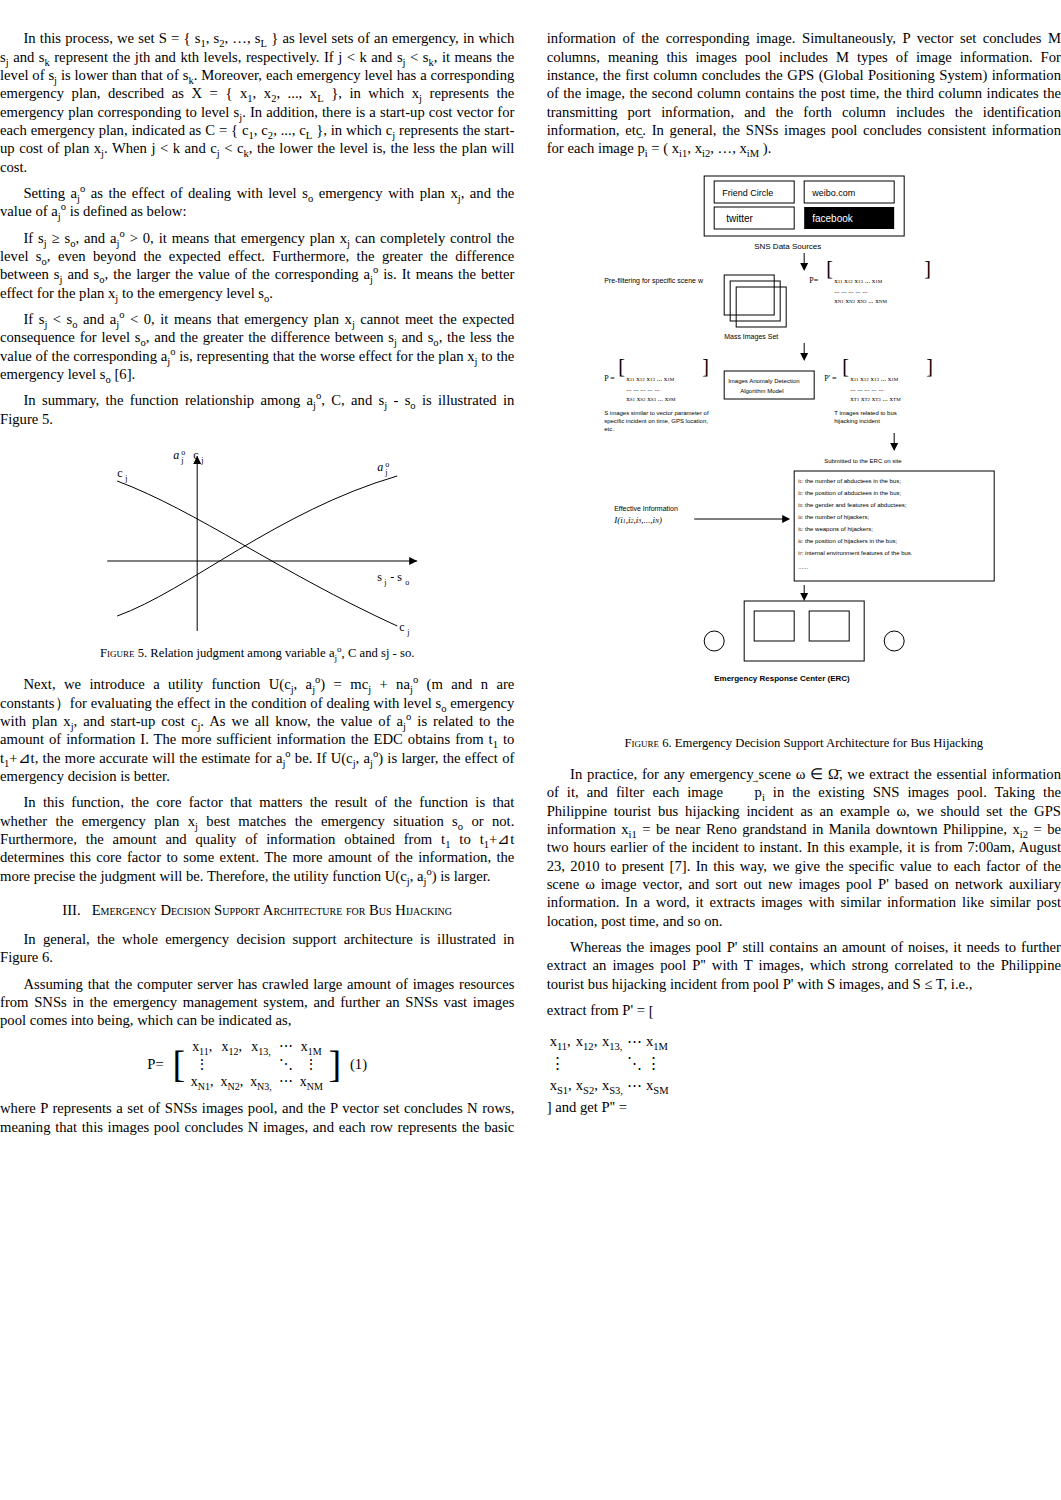In this process, we set S = { s1, s2, …, sL } as level sets of an emergency, in which sj and sk represent the jth and kth levels, respectively. If j < k and sj < sk, it means the level of sj is lower than that of sk. Moreover, each emergency level has a corresponding emergency plan, described as X = { x1, x2, ..., xL }, in which xj represents the emergency plan corresponding to level sj. In addition, there is a start-up cost vector for each emergency plan, indicated as C = { c1, c2, ..., cL }, in which cj represents the start-up cost of plan xj. When j < k and cj < ck, the lower the level is, the less the plan will cost.
Setting ajo as the effect of dealing with level so emergency with plan xj, and the value of ajo is defined as below:
If sj ≥ so, and ajo > 0, it means that emergency plan xj can completely control the level so, even beyond the expected effect. Furthermore, the greater the difference between sj and so, the larger the value of the corresponding ajo is. It means the better effect for the plan xj to the emergency level so.
If sj < so and ajo < 0, it means that emergency plan xj cannot meet the expected consequence for level so, and the greater the difference between sj and so, the less the value of the corresponding ajo is, representing that the worse effect for the plan xj to the emergency level so [6].
In summary, the function relationship among ajo, C, and sj - so is illustrated in Figure 5.
a o j c j s j - s o a o j c j c j
Figure 5. Relation judgment among variable ajo, C and sj - so.
Next, we introduce a utility function U(cj, ajo) = mcj + najo (m and n are constants）for evaluating the effect in the condition of dealing with level so emergency with plan xj, and start-up cost cj. As we all know, the value of ajo is related to the amount of information I. The more sufficient information the EDC obtains from t1 to t1+⊿t, the more accurate will the estimate for ajo be. If U(cj, ajo) is larger, the effect of emergency decision is better.
In this function, the core factor that matters the result of the function is that whether the emergency plan xj best matches the emergency situation so or not. Furthermore, the amount and quality of information obtained from t1 to t1+⊿t determines this core factor to some extent. The more amount of the information, the more precise the judgment will be. Therefore, the utility function U(cj, ajo) is larger.
III. Emergency Decision Support Architecture for Bus Hijacking
In general, the whole emergency decision support architecture is illustrated in Figure 6.
Assuming that the computer server has crawled large amount of images resources from SNSs in the emergency management system, and further an SNSs vast images pool comes into being, which can be indicated as,
P= [
| x 11 , | x 12 , | x 13, | ⋯ | x 1M |
| ⋮ | | | ⋱ | ⋮ |
| x N1 , | x N2 , | x N3, | ⋯ | x NM |
] (1)
where P represents a set of SNSs images pool, and the P vector set concludes N rows, meaning that this images pool concludes N images, and each row represents the basic information of the corresponding image. Simultaneously, P vector set concludes M columns, meaning this images pool includes M types of image information. For instance, the first column concludes the GPS (Global Positioning System) information of the image, the second column contains the post time, the third column indicates the transmitting port information, and the forth column includes the identification information, etc. In general, the SNSs images pool concludes consistent information for each image pi = ( xi1, xi2, …, xiM ).
Friend Circle weibo.com twitter facebook SNS Data Sources Pre-filtering for specific scene w Mass Images Set P= [ x11 x12 x13 ... x1M ... ... ... ... ... xN1 xN2 xN3 ... xNM ] P = [ x11 x12 x13 ... x1M ... ... ... ... ... xS1 xS2 xS3 ... xSM ] Images Anomaly Detection Algorithm Model P' = [ x11 x12 x13 ... x1M ... ... ... ... ... xT1 xT2 xT3 ... xTM ] S images similar to vector parameter of specific incident on time, GPS location, etc. T images related to bus hijacking incident Submitted to the ERC on site i1: the number of abductees in the bus; i2: the position of abductees in the bus; i3: the gender and features of abductees; i4: the number of hijackers; i5: the weapons of hijackers; i6: the position of hijackers in the bus; i7: internal environment features of the bus. ...... Effective Information I(i1,i2,i3,...,iN) Emergency Response Center (ERC)
Figure 6. Emergency Decision Support Architecture for Bus Hijacking
In practice, for any emergency scene ω ∈ Ω̄, we extract the essential information of it, and filter each image pi in the existing SNS images pool. Taking the Philippine tourist bus hijacking incident as an example ω, we should set the GPS information xi1 = be near Reno grandstand in Manila downtown Philippine, xi2 = be two hours earlier of the incident to instant. In this example, it is from 7:00am, August 23, 2010 to present [7]. In this way, we give the specific value to each factor of the scene ω image vector, and sort out new images pool P' based on network auxiliary information. In a word, it extracts images with similar information like similar post location, post time, and so on.
Whereas the images pool P' still contains an amount of noises, it needs to further extract an images pool P'' with T images, which strong correlated to the Philippine tourist bus hijacking incident from pool P' with S images, and S ≤ T, i.e.,
extract from P' = [
| x 11 , | x 12 , | x 13, | ⋯ | x 1M |
| ⋮ | | | ⋱ | ⋮ |
| x S1 , | x S2 , | x S3, | ⋯ | x SM |
] and get P'' =